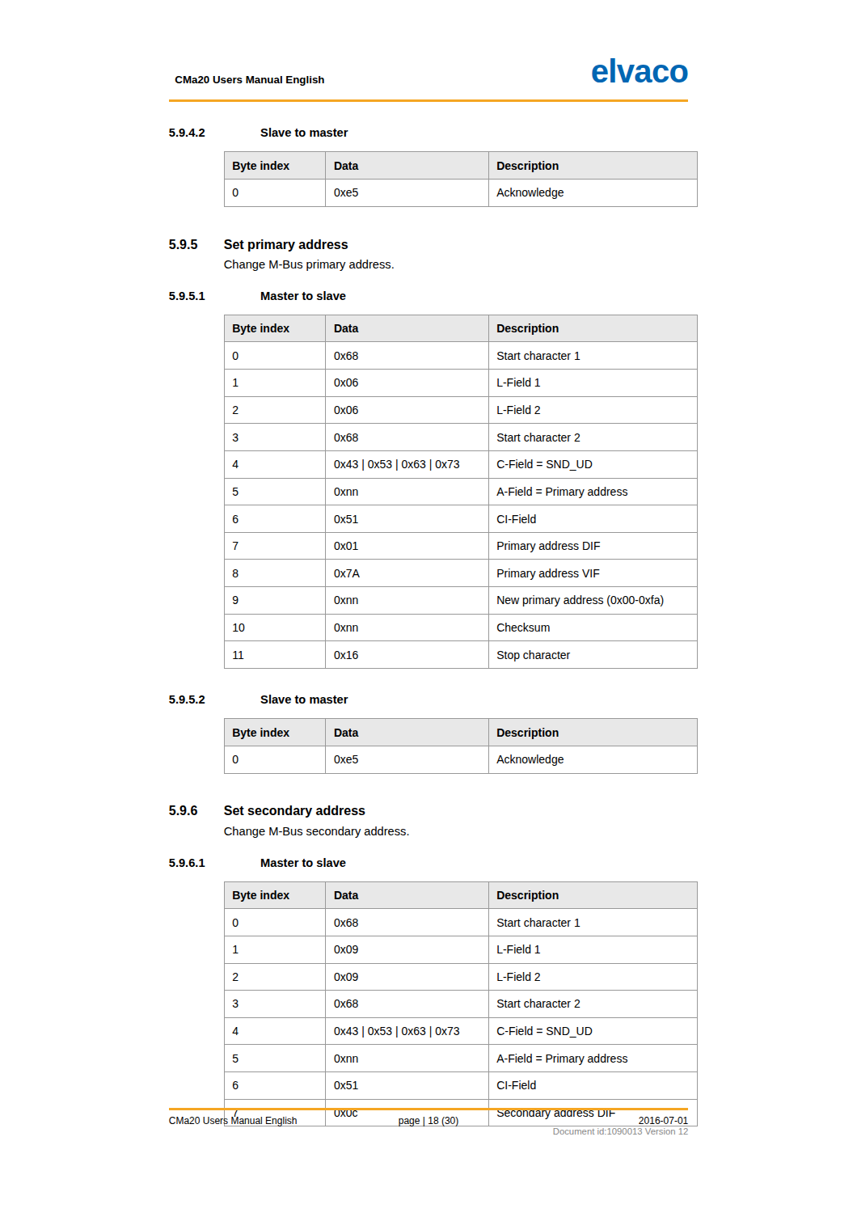CMa20 Users Manual English
elvaco
5.9.4.2 Slave to master
| Byte index | Data | Description |
| --- | --- | --- |
| 0 | 0xe5 | Acknowledge |
5.9.5 Set primary address
Change M-Bus primary address.
5.9.5.1 Master to slave
| Byte index | Data | Description |
| --- | --- | --- |
| 0 | 0x68 | Start character 1 |
| 1 | 0x06 | L-Field 1 |
| 2 | 0x06 | L-Field 2 |
| 3 | 0x68 | Start character 2 |
| 4 | 0x43 / 0x53 / 0x63 / 0x73 | C-Field = SND_UD |
| 5 | 0xnn | A-Field = Primary address |
| 6 | 0x51 | CI-Field |
| 7 | 0x01 | Primary address DIF |
| 8 | 0x7A | Primary address VIF |
| 9 | 0xnn | New primary address (0x00-0xfa) |
| 10 | 0xnn | Checksum |
| 11 | 0x16 | Stop character |
5.9.5.2 Slave to master
| Byte index | Data | Description |
| --- | --- | --- |
| 0 | 0xe5 | Acknowledge |
5.9.6 Set secondary address
Change M-Bus secondary address.
5.9.6.1 Master to slave
| Byte index | Data | Description |
| --- | --- | --- |
| 0 | 0x68 | Start character 1 |
| 1 | 0x09 | L-Field 1 |
| 2 | 0x09 | L-Field 2 |
| 3 | 0x68 | Start character 2 |
| 4 | 0x43 / 0x53 / 0x63 / 0x73 | C-Field = SND_UD |
| 5 | 0xnn | A-Field = Primary address |
| 6 | 0x51 | CI-Field |
| 7 | 0x0c | Secondary address DIF |
CMa20 Users Manual English
page | 18 (30)
2016-07-01
Document id:1090013 Version 12